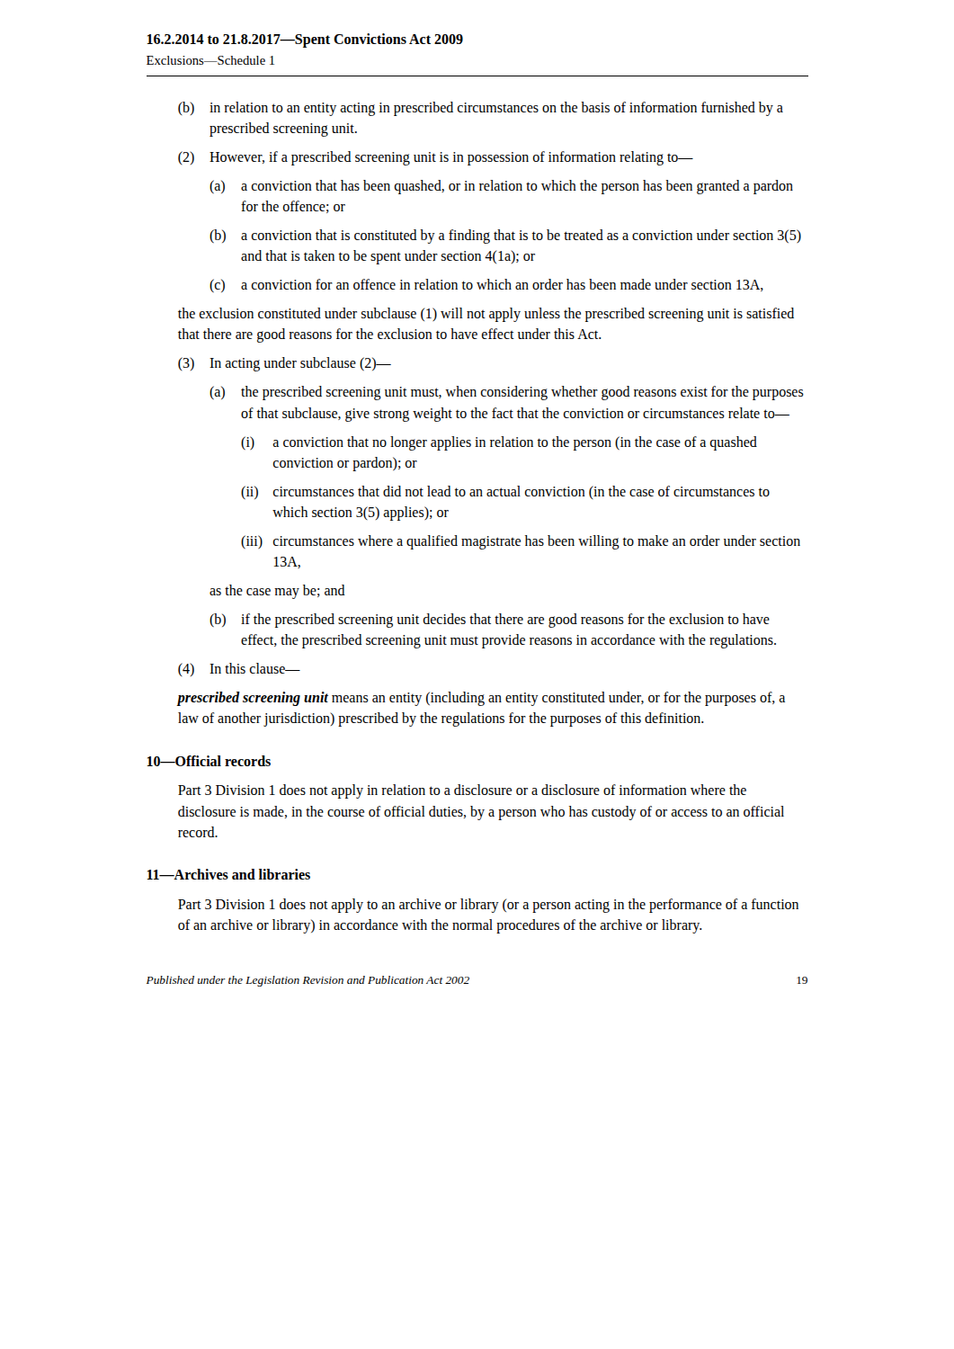16.2.2014 to 21.8.2017—Spent Convictions Act 2009
Exclusions—Schedule 1
(b) in relation to an entity acting in prescribed circumstances on the basis of information furnished by a prescribed screening unit.
(2) However, if a prescribed screening unit is in possession of information relating to—
(a) a conviction that has been quashed, or in relation to which the person has been granted a pardon for the offence; or
(b) a conviction that is constituted by a finding that is to be treated as a conviction under section 3(5) and that is taken to be spent under section 4(1a); or
(c) a conviction for an offence in relation to which an order has been made under section 13A,
the exclusion constituted under subclause (1) will not apply unless the prescribed screening unit is satisfied that there are good reasons for the exclusion to have effect under this Act.
(3) In acting under subclause (2)—
(a) the prescribed screening unit must, when considering whether good reasons exist for the purposes of that subclause, give strong weight to the fact that the conviction or circumstances relate to—
(i) a conviction that no longer applies in relation to the person (in the case of a quashed conviction or pardon); or
(ii) circumstances that did not lead to an actual conviction (in the case of circumstances to which section 3(5) applies); or
(iii) circumstances where a qualified magistrate has been willing to make an order under section 13A,
as the case may be; and
(b) if the prescribed screening unit decides that there are good reasons for the exclusion to have effect, the prescribed screening unit must provide reasons in accordance with the regulations.
(4) In this clause—
prescribed screening unit means an entity (including an entity constituted under, or for the purposes of, a law of another jurisdiction) prescribed by the regulations for the purposes of this definition.
10—Official records
Part 3 Division 1 does not apply in relation to a disclosure or a disclosure of information where the disclosure is made, in the course of official duties, by a person who has custody of or access to an official record.
11—Archives and libraries
Part 3 Division 1 does not apply to an archive or library (or a person acting in the performance of a function of an archive or library) in accordance with the normal procedures of the archive or library.
Published under the Legislation Revision and Publication Act 2002 19